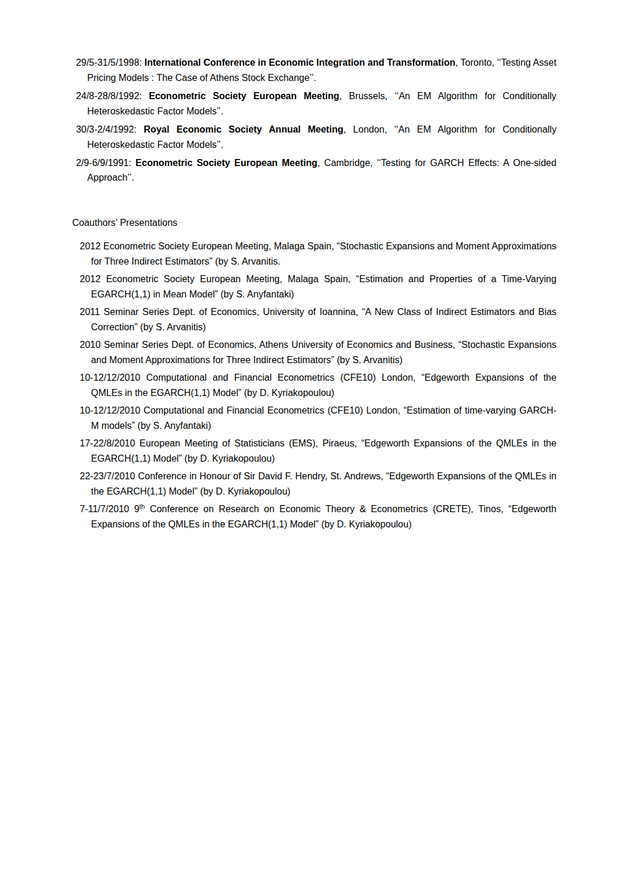29/5-31/5/1998: International Conference in Economic Integration and Transformation, Toronto, ‘‘Testing Asset Pricing Models : The Case of Athens Stock Exchange’’.
24/8-28/8/1992: Econometric Society European Meeting, Brussels, ‘‘An EM Algorithm for Conditionally Heteroskedastic Factor Models’’.
30/3-2/4/1992: Royal Economic Society Annual Meeting, London, ‘‘An EM Algorithm for Conditionally Heteroskedastic Factor Models’’.
2/9-6/9/1991: Econometric Society European Meeting, Cambridge, ‘‘Testing for GARCH Effects: A One-sided Approach’’.
Coauthors’ Presentations
2012 Econometric Society European Meeting, Malaga Spain, “Stochastic Expansions and Moment Approximations for Three Indirect Estimators” (by S. Arvanitis.
2012 Econometric Society European Meeting, Malaga Spain, “Estimation and Properties of a Time-Varying EGARCH(1,1) in Mean Model” (by S. Anyfantaki)
2011 Seminar Series Dept. of Economics, University of Ioannina, “A New Class of Indirect Estimators and Bias Correction” (by S. Arvanitis)
2010 Seminar Series Dept. of Economics, Athens University of Economics and Business, “Stochastic Expansions and Moment Approximations for Three Indirect Estimators” (by S. Arvanitis)
10-12/12/2010 Computational and Financial Econometrics (CFE10) London, “Edgeworth Expansions of the QMLEs in the EGARCH(1,1) Model” (by D. Kyriakopoulou)
10-12/12/2010 Computational and Financial Econometrics (CFE10) London, “Estimation of time-varying GARCH-M models” (by S. Anyfantaki)
17-22/8/2010 European Meeting of Statisticians (EMS), Piraeus, “Edgeworth Expansions of the QMLEs in the EGARCH(1,1) Model” (by D. Kyriakopoulou)
22-23/7/2010 Conference in Honour of Sir David F. Hendry, St. Andrews, “Edgeworth Expansions of the QMLEs in the EGARCH(1,1) Model” (by D. Kyriakopoulou)
7-11/7/2010 9th Conference on Research on Economic Theory & Econometrics (CRETE), Tinos, “Edgeworth Expansions of the QMLEs in the EGARCH(1,1) Model” (by D. Kyriakopoulou)